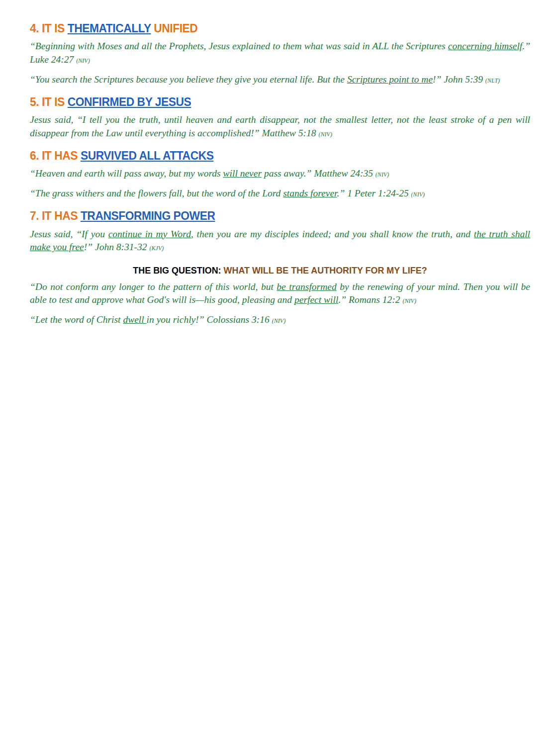4. IT IS THEMATICALLY UNIFIED
“Beginning with Moses and all the Prophets, Jesus explained to them what was said in ALL the Scriptures concerning himself.” Luke 24:27 (NIV)
“You search the Scriptures because you believe they give you eternal life. But the Scriptures point to me!” John 5:39 (NLT)
5. IT IS CONFIRMED BY JESUS
Jesus said, “I tell you the truth, until heaven and earth disappear, not the smallest letter, not the least stroke of a pen will disappear from the Law until everything is accomplished!” Matthew 5:18 (NIV)
6. IT HAS SURVIVED ALL ATTACKS
“Heaven and earth will pass away, but my words will never pass away.” Matthew 24:35 (NIV)
“The grass withers and the flowers fall, but the word of the Lord stands forever.” 1 Peter 1:24-25 (NIV)
7. IT HAS TRANSFORMING POWER
Jesus said, “If you continue in my Word, then you are my disciples indeed; and you shall know the truth, and the truth shall make you free!” John 8:31-32 (KJV)
THE BIG QUESTION: WHAT WILL BE THE AUTHORITY FOR MY LIFE?
“Do not conform any longer to the pattern of this world, but be transformed by the renewing of your mind. Then you will be able to test and approve what God's will is—his good, pleasing and perfect will.” Romans 12:2 (NIV)
“Let the word of Christ dwell in you richly!” Colossians 3:16 (NIV)